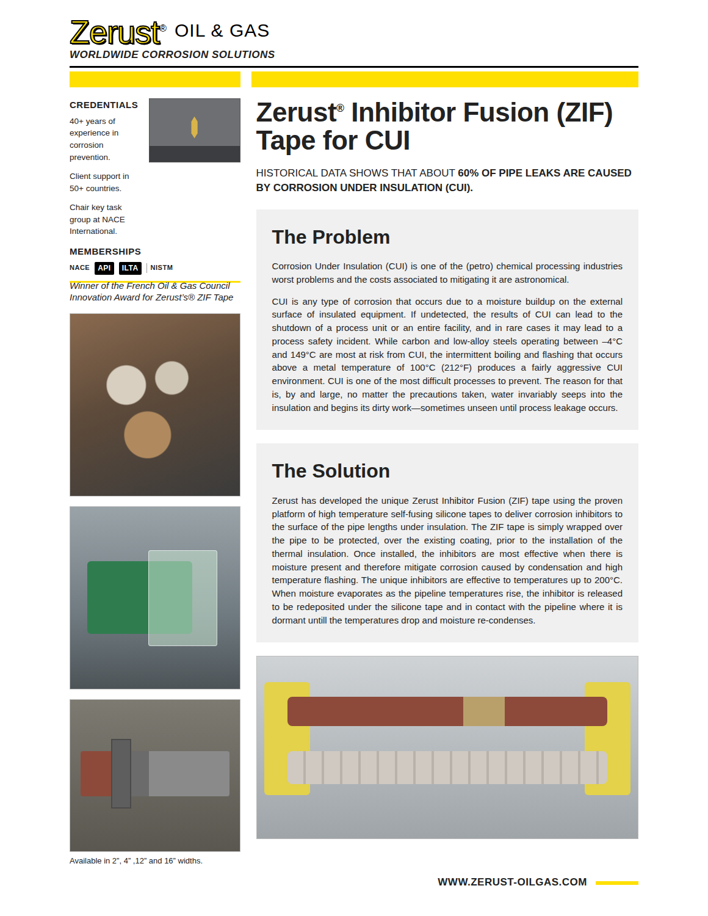Zerust®
OIL & GAS
WORLDWIDE CORROSION SOLUTIONS
CREDENTIALS
40+ years of experience in corrosion prevention.
Client support in 50+ countries.
Chair key task group at NACE International.
MEMBERSHIPS
NACE API ILTA NISTM
Winner of the French Oil & Gas Council Innovation Award for Zerust’s® ZIF Tape
Available in 2”, 4” ,12” and 16” widths.
Zerust® Inhibitor Fusion (ZIF) Tape for CUI
HISTORICAL DATA SHOWS THAT ABOUT 60% OF PIPE LEAKS ARE CAUSED BY CORROSION UNDER INSULATION (CUI).
The Problem
Corrosion Under Insulation (CUI) is one of the (petro) chemical processing industries worst problems and the costs associated to mitigating it are astronomical.
CUI is any type of corrosion that occurs due to a moisture buildup on the external surface of insulated equipment. If undetected, the results of CUI can lead to the shutdown of a process unit or an entire facility, and in rare cases it may lead to a process safety incident. While carbon and low-alloy steels operating between –4°C and 149°C are most at risk from CUI, the intermittent boiling and flashing that occurs above a metal temperature of 100°C (212°F) produces a fairly aggressive CUI environment. CUI is one of the most difficult processes to prevent. The reason for that is, by and large, no matter the precautions taken, water invariably seeps into the insulation and begins its dirty work—sometimes unseen until process leakage occurs.
The Solution
Zerust has developed the unique Zerust Inhibitor Fusion (ZIF) tape using the proven platform of high temperature self-fusing silicone tapes to deliver corrosion inhibitors to the surface of the pipe lengths under insulation. The ZIF tape is simply wrapped over the pipe to be protected, over the existing coating, prior to the installation of the thermal insulation. Once installed, the inhibitors are most effective when there is moisture present and therefore mitigate corrosion caused by condensation and high temperature flashing. The unique inhibitors are effective to temperatures up to 200°C. When moisture evaporates as the pipeline temperatures rise, the inhibitor is released to be redeposited under the silicone tape and in contact with the pipeline where it is dormant untill the temperatures drop and moisture re-condenses.
WWW.ZERUST-OILGAS.COM